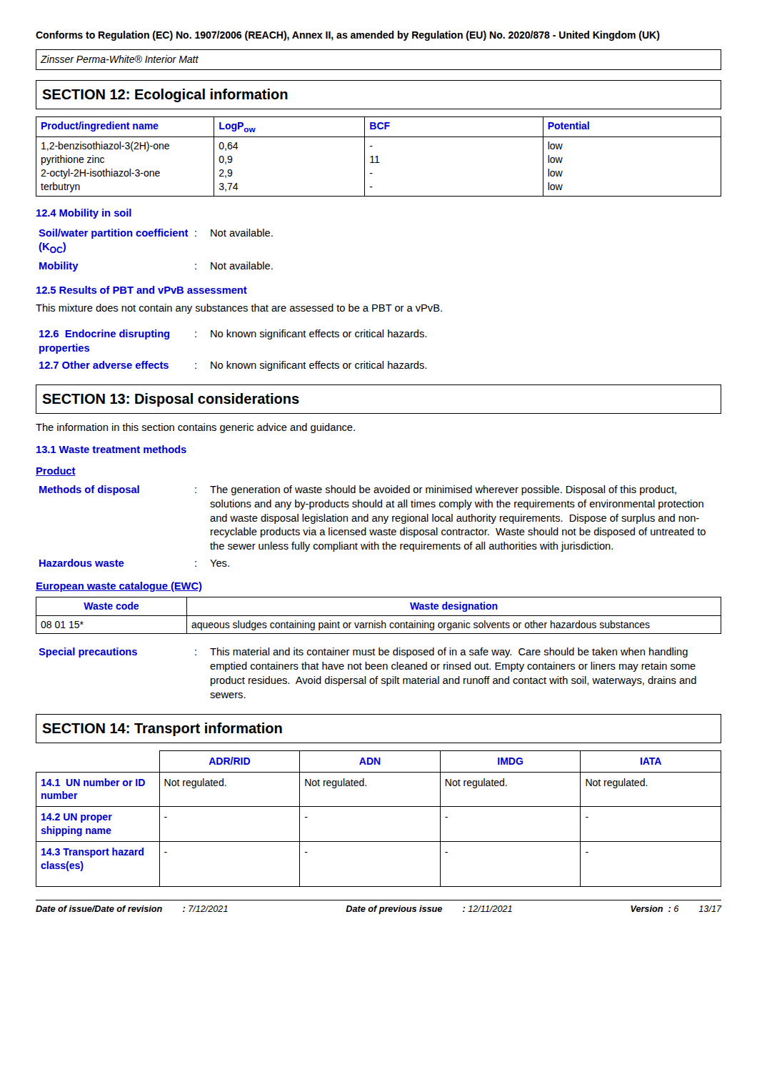Conforms to Regulation (EC) No. 1907/2006 (REACH), Annex II, as amended by Regulation (EU) No. 2020/878 - United Kingdom (UK)
Zinsser Perma-White® Interior Matt
SECTION 12: Ecological information
| Product/ingredient name | LogP ow | BCF | Potential |
| --- | --- | --- | --- |
| 1,2-benzisothiazol-3(2H)-one pyrithione zinc 2-octyl-2H-isothiazol-3-one terbutryn | 0,64 0,9 2,9 3,74 | - 11 - - | low low low low |
12.4 Mobility in soil
| Soil/water partition coefficient (K OC ) | : | Not available. |
| Mobility | : | Not available. |
12.5 Results of PBT and vPvB assessment
This mixture does not contain any substances that are assessed to be a PBT or a vPvB.
| 12.6 Endocrine disrupting properties | : | No known significant effects or critical hazards. |
| 12.7 Other adverse effects | : | No known significant effects or critical hazards. |
SECTION 13: Disposal considerations
The information in this section contains generic advice and guidance.
13.1 Waste treatment methods
Product
| Methods of disposal | : | The generation of waste should be avoided or minimised wherever possible. Disposal of this product, solutions and any by-products should at all times comply with the requirements of environmental protection and waste disposal legislation and any regional local authority requirements. Dispose of surplus and non-recyclable products via a licensed waste disposal contractor. Waste should not be disposed of untreated to the sewer unless fully compliant with the requirements of all authorities with jurisdiction. |
| Hazardous waste | : | Yes. |
European waste catalogue (EWC)
| Waste code | Waste designation |
| --- | --- |
| 08 01 15* | aqueous sludges containing paint or varnish containing organic solvents or other hazardous substances |
| Special precautions | : | This material and its container must be disposed of in a safe way. Care should be taken when handling emptied containers that have not been cleaned or rinsed out. Empty containers or liners may retain some product residues. Avoid dispersal of spilt material and runoff and contact with soil, waterways, drains and sewers. |
SECTION 14: Transport information
| | ADR/RID | ADN | IMDG | IATA |
| --- | --- | --- | --- | --- |
| 14.1 UN number or ID number | Not regulated. | Not regulated. | Not regulated. | Not regulated. |
| 14.2 UN proper shipping name | - | - | - | - |
| 14.3 Transport hazard class(es) | - | - | - | - |
Date of issue/Date of revision : 7/12/2021 Date of previous issue : 12/11/2021 Version : 6 13/17